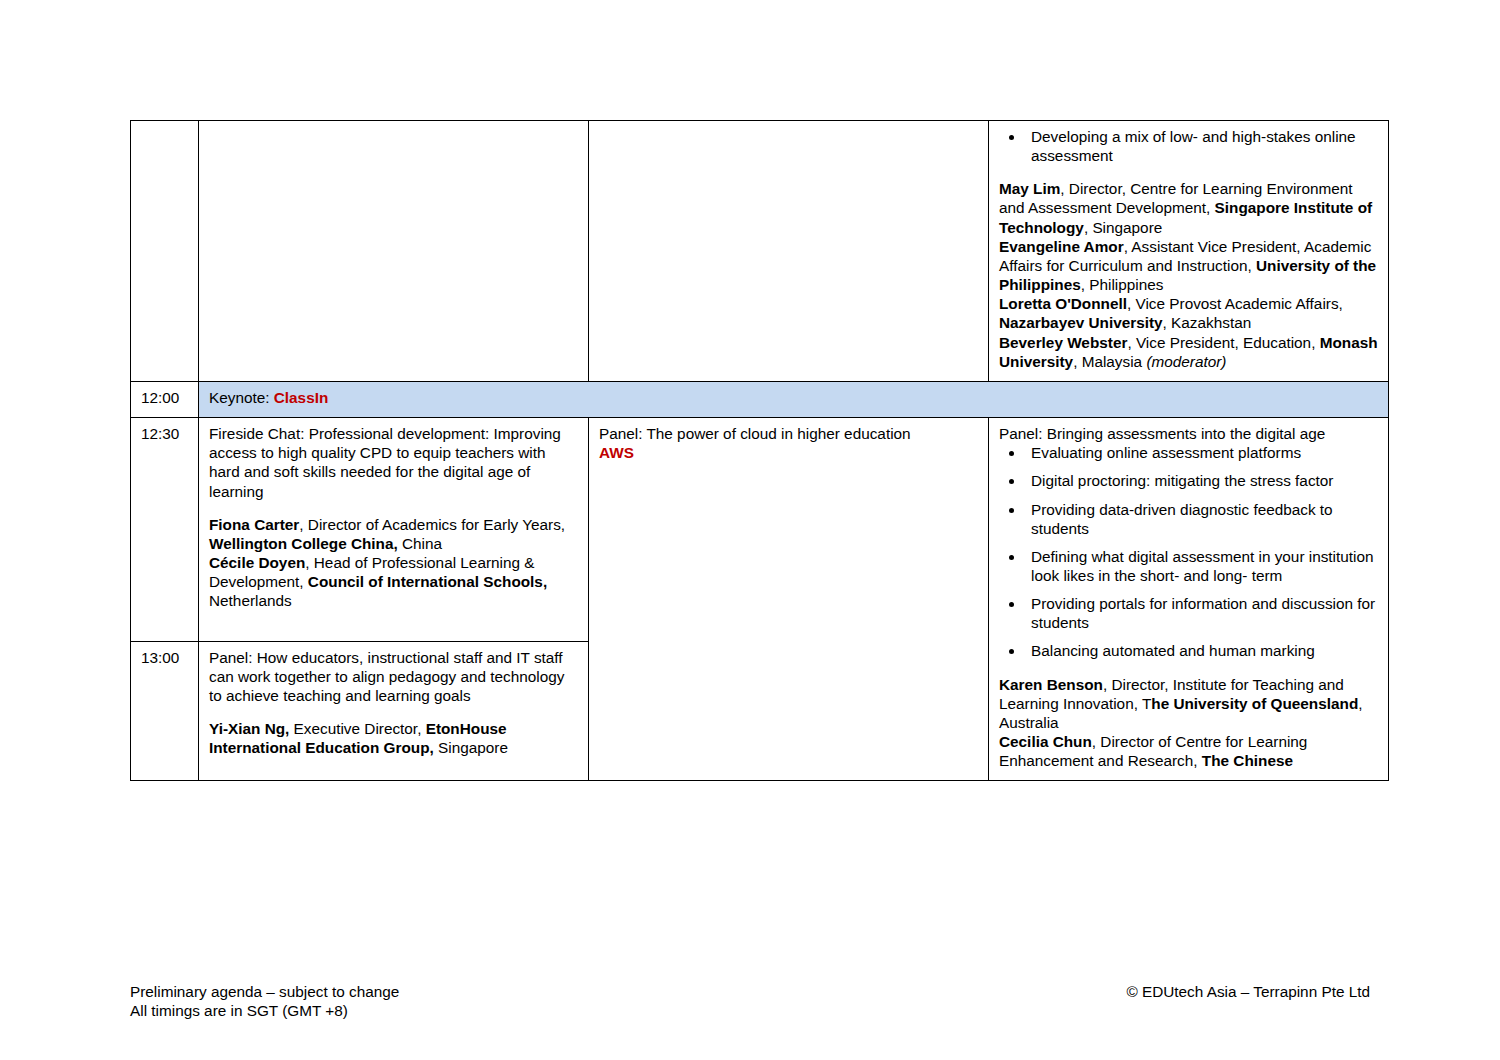| | | | Developing a mix of low- and high-stakes online assessment May Lim , Director, Centre for Learning Environment and Assessment Development, Singapore Institute of Technology , Singapore Evangeline Amor , Assistant Vice President, Academic Affairs for Curriculum and Instruction, University of the Philippines , Philippines Loretta O'Donnell , Vice Provost Academic Affairs, Nazarbayev University , Kazakhstan Beverley Webster , Vice President, Education, Monash University , Malaysia (moderator) |
| 12:00 | Keynote: ClassIn |
| 12:30 | Fireside Chat: Professional development: Improving access to high quality CPD to equip teachers with hard and soft skills needed for the digital age of learning Fiona Carter , Director of Academics for Early Years, Wellington College China, China Cécile Doyen , Head of Professional Learning & Development, Council of International Schools, Netherlands | Panel: The power of cloud in higher education AWS | Panel: Bringing assessments into the digital age Evaluating online assessment platforms Digital proctoring: mitigating the stress factor Providing data-driven diagnostic feedback to students Defining what digital assessment in your institution look likes in the short- and long- term Providing portals for information and discussion for students Balancing automated and human marking Karen Benson , Director, Institute for Teaching and Learning Innovation, T he University of Queensland , Australia Cecilia Chun , Director of Centre for Learning Enhancement and Research, The Chinese |
| 13:00 | Panel: How educators, instructional staff and IT staff can work together to align pedagogy and technology to achieve teaching and learning goals Yi-Xian Ng, Executive Director, EtonHouse International Education Group, Singapore |
Preliminary agenda – subject to change
All timings are in SGT (GMT +8)
© EDUtech Asia – Terrapinn Pte Ltd